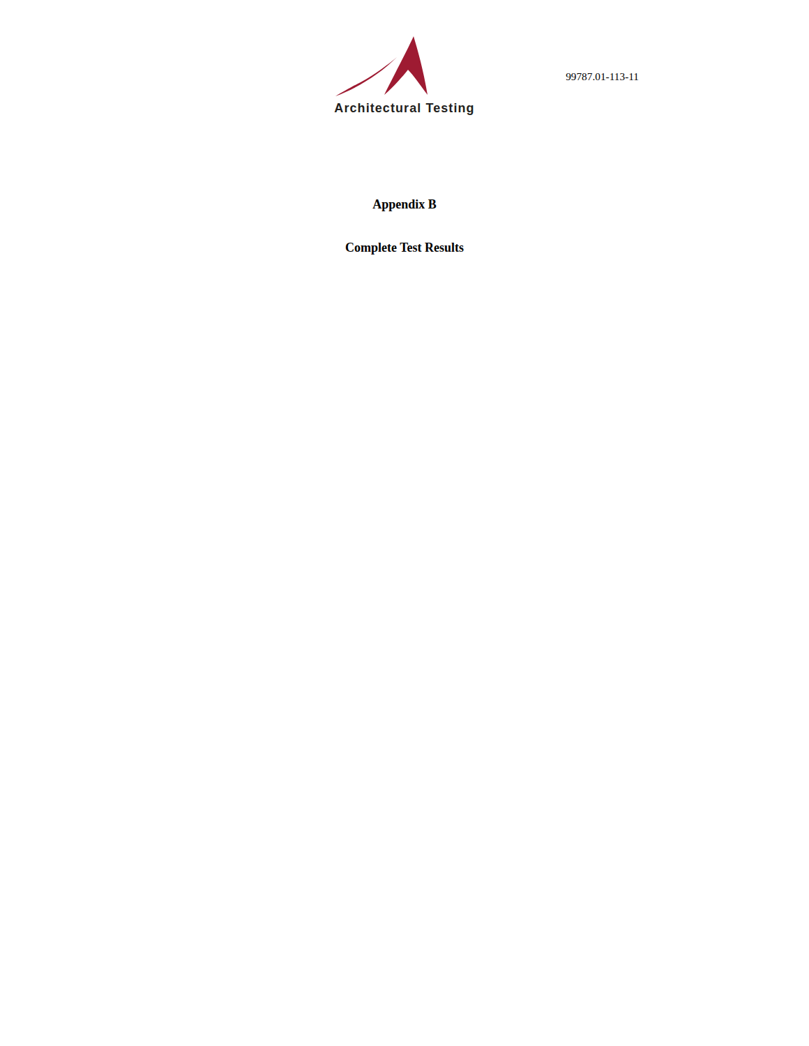Architectural Testing
99787.01-113-11
Appendix B
Complete Test Results